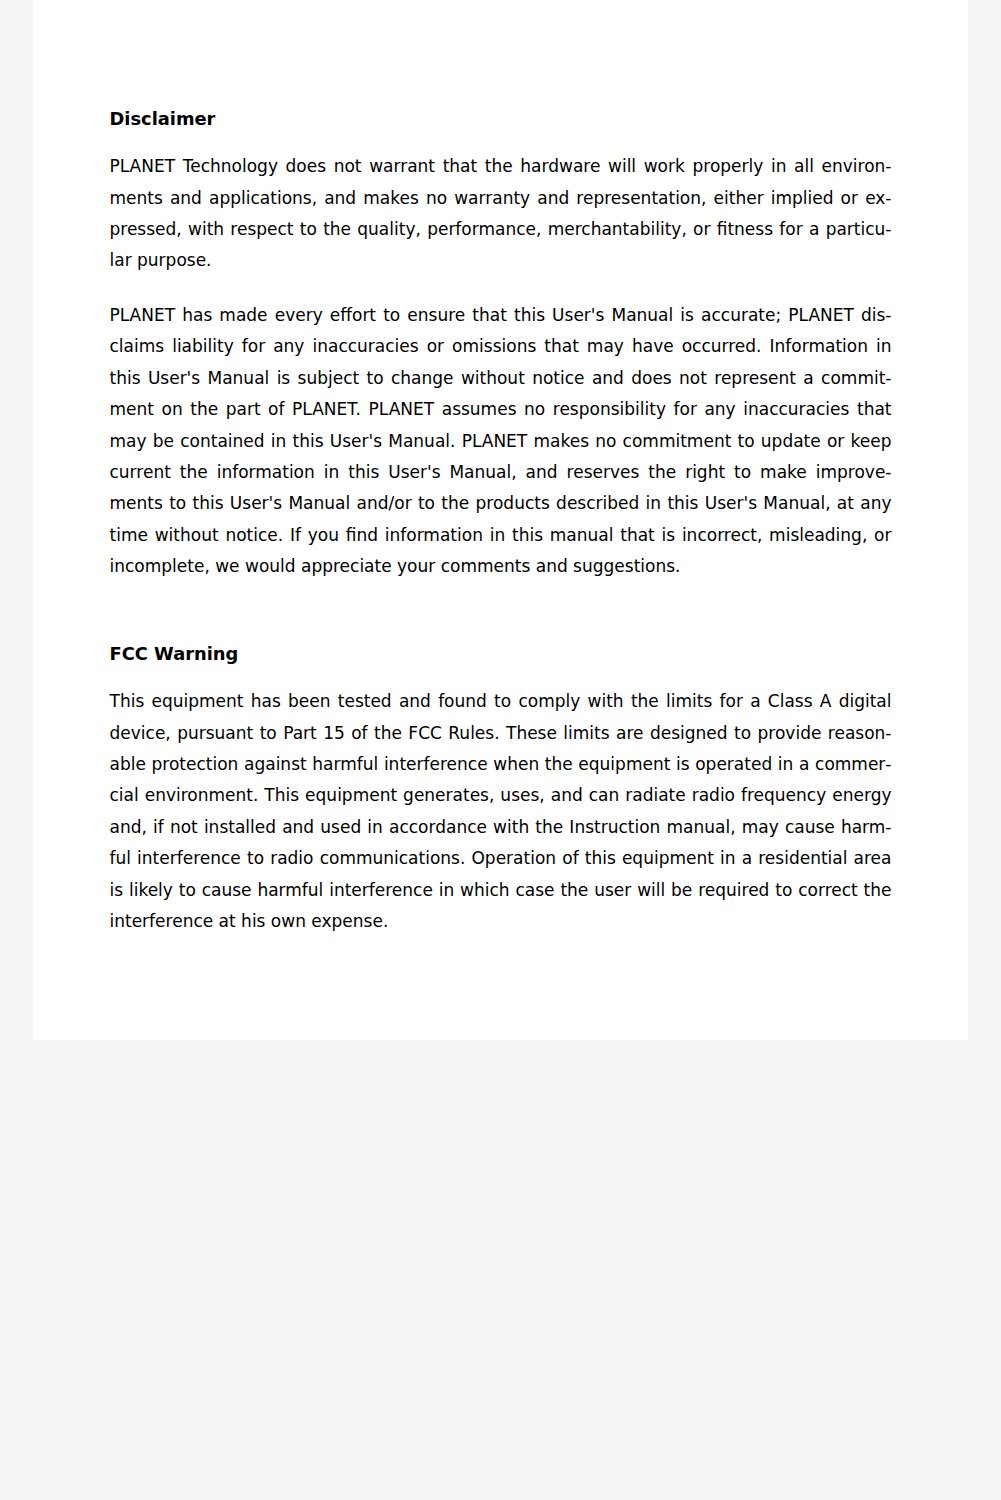Disclaimer
PLANET Technology does not warrant that the hardware will work properly in all environments and applications, and makes no warranty and representation, either implied or expressed, with respect to the quality, performance, merchantability, or fitness for a particular purpose.
PLANET has made every effort to ensure that this User's Manual is accurate; PLANET disclaims liability for any inaccuracies or omissions that may have occurred. Information in this User's Manual is subject to change without notice and does not represent a commitment on the part of PLANET. PLANET assumes no responsibility for any inaccuracies that may be contained in this User's Manual. PLANET makes no commitment to update or keep current the information in this User's Manual, and reserves the right to make improvements to this User's Manual and/or to the products described in this User's Manual, at any time without notice. If you find information in this manual that is incorrect, misleading, or incomplete, we would appreciate your comments and suggestions.
FCC Warning
This equipment has been tested and found to comply with the limits for a Class A digital device, pursuant to Part 15 of the FCC Rules. These limits are designed to provide reasonable protection against harmful interference when the equipment is operated in a commercial environment. This equipment generates, uses, and can radiate radio frequency energy and, if not installed and used in accordance with the Instruction manual, may cause harmful interference to radio communications. Operation of this equipment in a residential area is likely to cause harmful interference in which case the user will be required to correct the interference at his own expense.